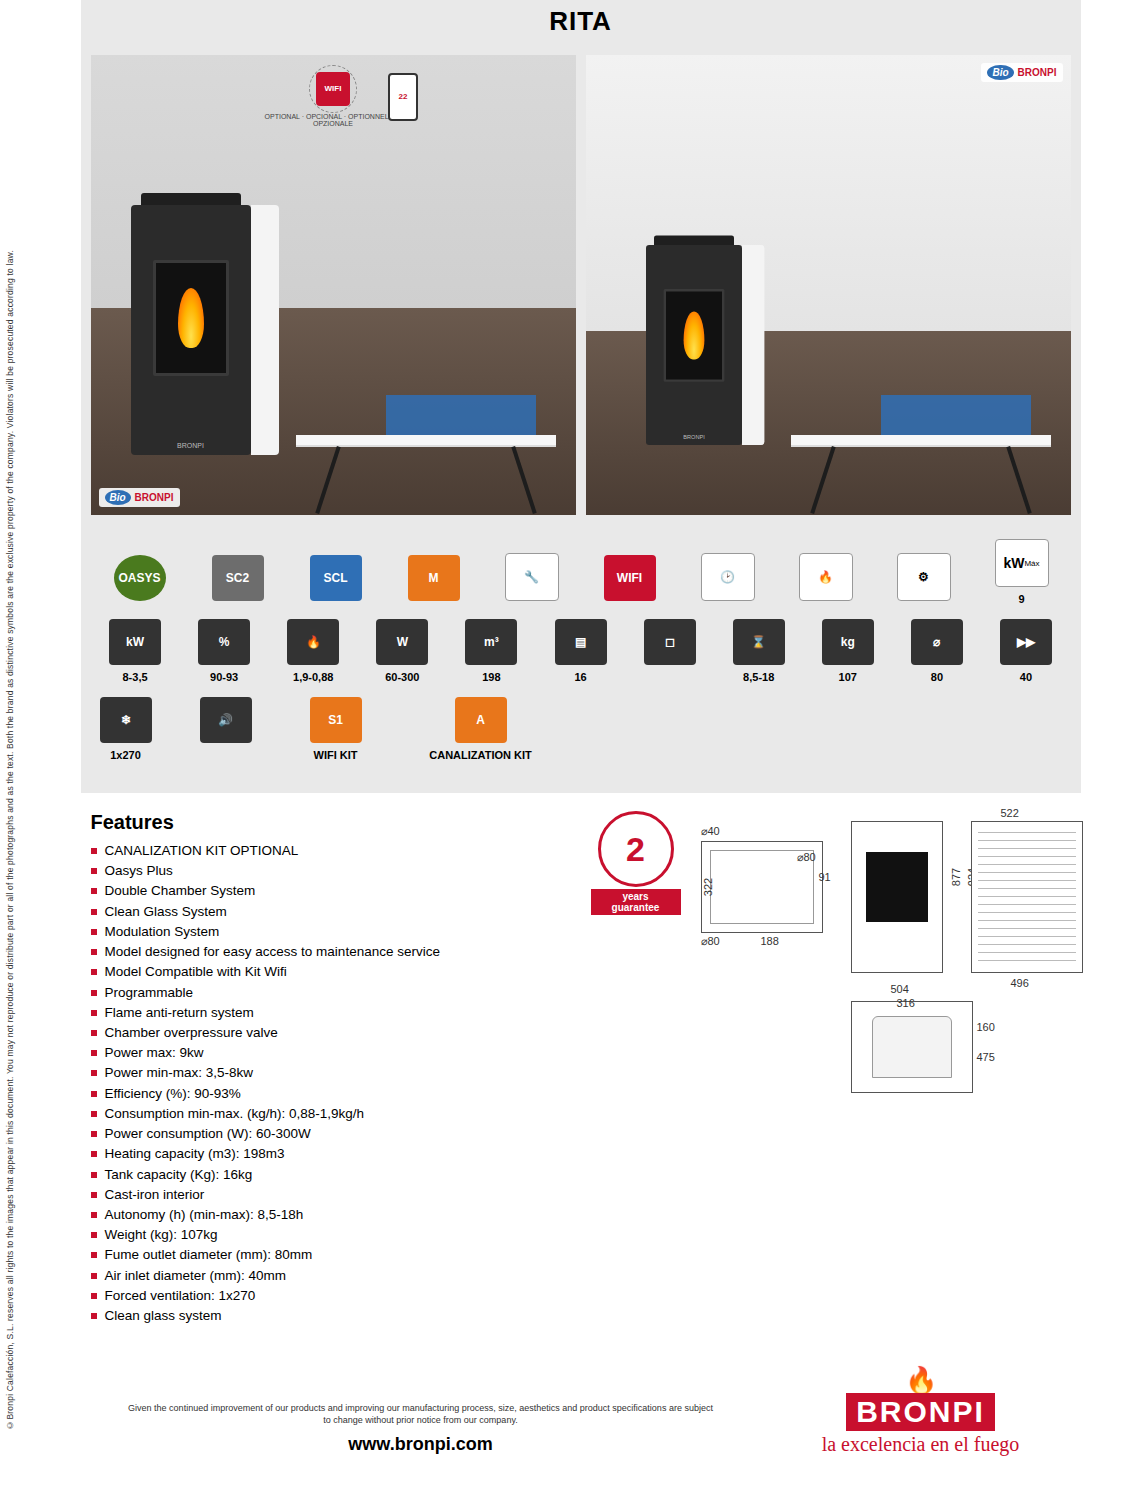©Bronpi Calefacción, S.L. reserves all rights to the images that appear in this document. You may not reproduce or distribute part or all of the photographs and as the text. Both the brand as distinctive symbols are the exclusive property of the company. Violators will be prosecuted according to law.
RITA
WIFI
OPTIONAL · OPCIONAL · OPTIONNELLE · OPZIONALE
22
BRONPI
Bio BRONPI
Bio BRONPI
BRONPI
OASYS
SC2
SCL
M
🔧
WIFI
🕑
🔥
⚙
kWMáx 9
kW 8-3,5
% 90-93
🔥1,9-0,88
W 60-300
m³198
▤16
◻
⌛8,5-18
kg 107
⌀80
▶▶40
❄1x270
🔊
S1 WIFI KIT
ACANALIZATION KIT
Features
CANALIZATION KIT OPTIONAL
Oasys Plus
Double Chamber System
Clean Glass System
Modulation System
Model designed for easy access to maintenance service
Model Compatible with Kit Wifi
Programmable
Flame anti-return system
Chamber overpressure valve
Power max: 9kw
Power min-max: 3,5-8kw
Efficiency (%): 90-93%
Consumption min-max. (kg/h): 0,88-1,9kg/h
Power consumption (W): 60-300W
Heating capacity (m3): 198m3
Tank capacity (Kg): 16kg
Cast-iron interior
Autonomy (h) (min-max): 8,5-18h
Weight (kg): 107kg
Fume outlet diameter (mm): 80mm
Air inlet diameter (mm): 40mm
Forced ventilation: 1x270
Clean glass system
2
years
guarantee
⌀40 322 ⌀80 ⌀80 188 91
877 924
522 496
504 316 160 475
Given the continued improvement of our products and improving our manufacturing process, size, aesthetics and product specifications are subject
to change without prior notice from our company. www.bronpi.com
🔥
BRONPI
la excelencia en el fuego